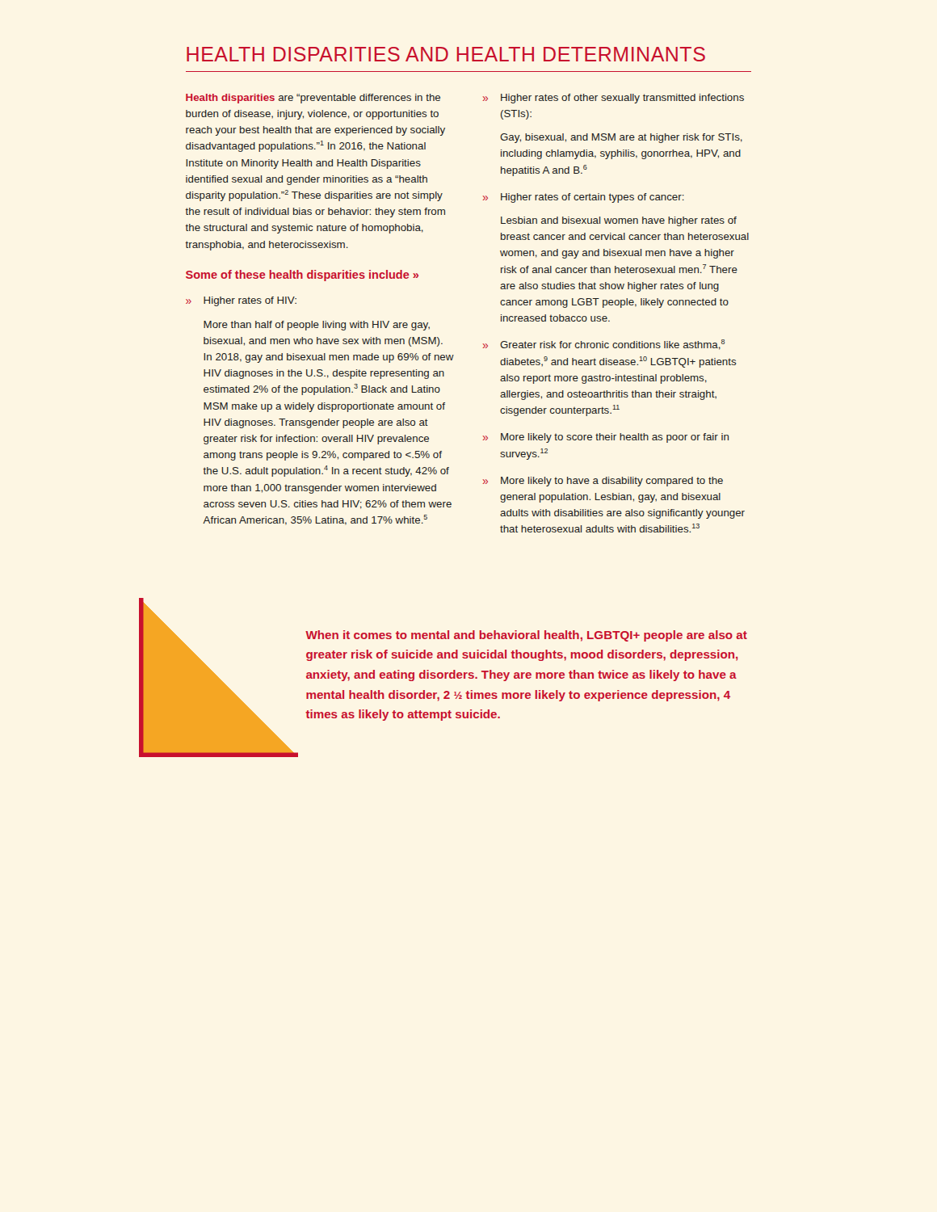Health Disparities and Health Determinants
Health disparities are “preventable differences in the burden of disease, injury, violence, or opportunities to reach your best health that are experienced by socially disadvantaged populations.”1 In 2016, the National Institute on Minority Health and Health Disparities identified sexual and gender minorities as a “health disparity population.”2 These disparities are not simply the result of individual bias or behavior: they stem from the structural and systemic nature of homophobia, transphobia, and heterocissexism.
Some of these health disparities include »
Higher rates of HIV: More than half of people living with HIV are gay, bisexual, and men who have sex with men (MSM). In 2018, gay and bisexual men made up 69% of new HIV diagnoses in the U.S., despite representing an estimated 2% of the population.3 Black and Latino MSM make up a widely disproportionate amount of HIV diagnoses. Transgender people are also at greater risk for infection: overall HIV prevalence among trans people is 9.2%, compared to <.5% of the U.S. adult population.4 In a recent study, 42% of more than 1,000 transgender women interviewed across seven U.S. cities had HIV; 62% of them were African American, 35% Latina, and 17% white.5
Higher rates of other sexually transmitted infections (STIs): Gay, bisexual, and MSM are at higher risk for STIs, including chlamydia, syphilis, gonorrhea, HPV, and hepatitis A and B.6
Higher rates of certain types of cancer: Lesbian and bisexual women have higher rates of breast cancer and cervical cancer than heterosexual women, and gay and bisexual men have a higher risk of anal cancer than heterosexual men.7 There are also studies that show higher rates of lung cancer among LGBT people, likely connected to increased tobacco use.
Greater risk for chronic conditions like asthma,8 diabetes,9 and heart disease.10 LGBTQI+ patients also report more gastro-intestinal problems, allergies, and osteoarthritis than their straight, cisgender counterparts.11
More likely to score their health as poor or fair in surveys.12
More likely to have a disability compared to the general population. Lesbian, gay, and bisexual adults with disabilities are also significantly younger that heterosexual adults with disabilities.13
When it comes to mental and behavioral health, LGBTQI+ people are also at greater risk of suicide and suicidal thoughts, mood disorders, depression, anxiety, and eating disorders. They are more than twice as likely to have a mental health disorder, 2 ½ times more likely to experience depression, 4 times as likely to attempt suicide.